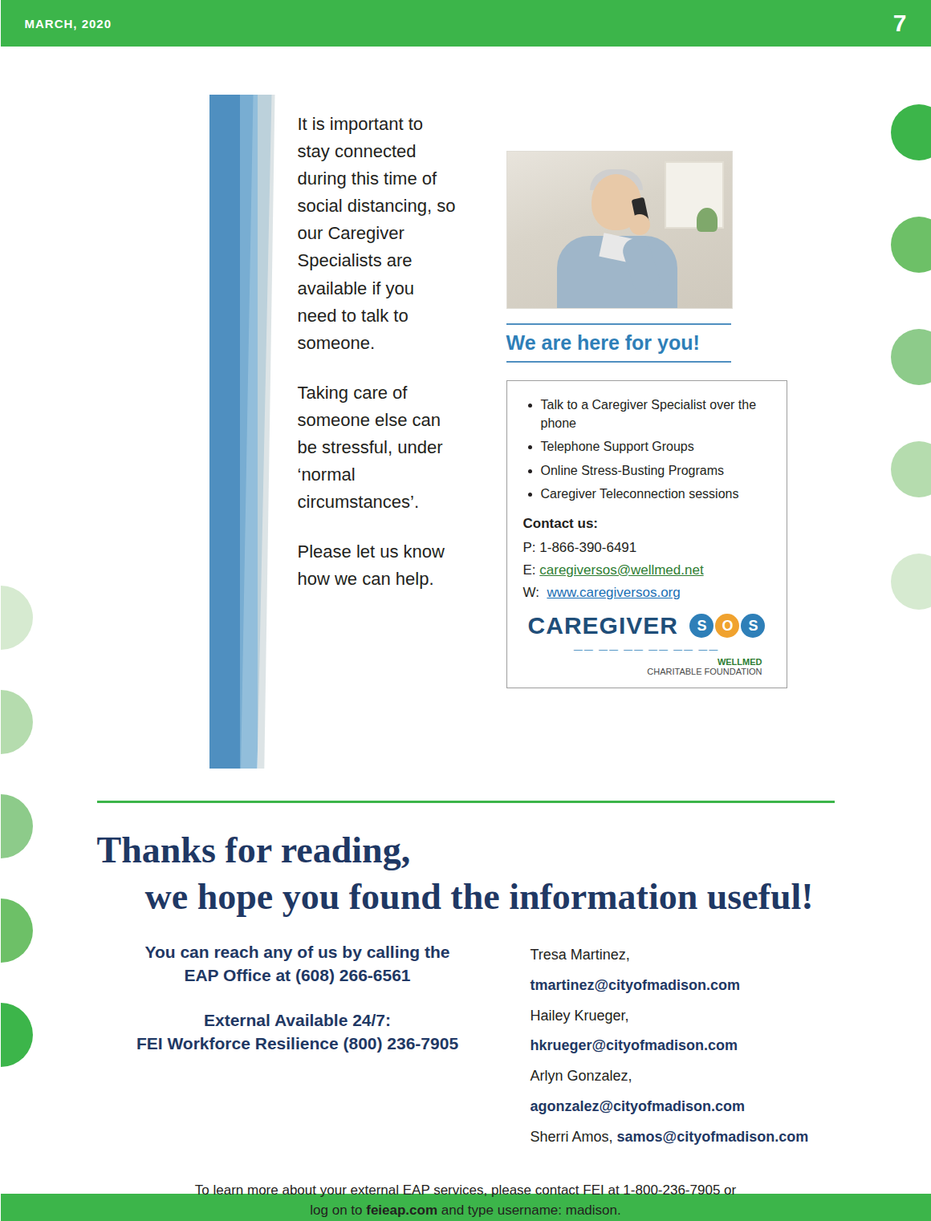MARCH, 2020
7
It is important to stay connected during this time of social distancing, so our Caregiver Specialists are available if you need to talk to someone.
Taking care of someone else can be stressful, under ‘normal circumstances’.
Please let us know how we can help.
We are here for you!
Talk to a Caregiver Specialist over the phone
Telephone Support Groups
Online Stress-Busting Programs
Caregiver Teleconnection sessions
Contact us:
P: 1-866-390-6491
E: caregiversos@wellmed.net
W: www.caregiversos.org
CAREGIVER SOS
—— —— —— —— —— ——
WELLMED
CHARITABLE FOUNDATION
Thanks for reading, we hope you found the information useful!
You can reach any of us by calling the
EAP Office at (608) 266-6561
External Available 24/7:
FEI Workforce Resilience (800) 236-7905
Tresa Martinez, tmartinez@cityofmadison.com
Hailey Krueger, hkrueger@cityofmadison.com
Arlyn Gonzalez, agonzalez@cityofmadison.com
Sherri Amos, samos@cityofmadison.com
To learn more about your external EAP services, please contact FEI at 1-800-236-7905 or
log on to feieap.com and type username: madison.